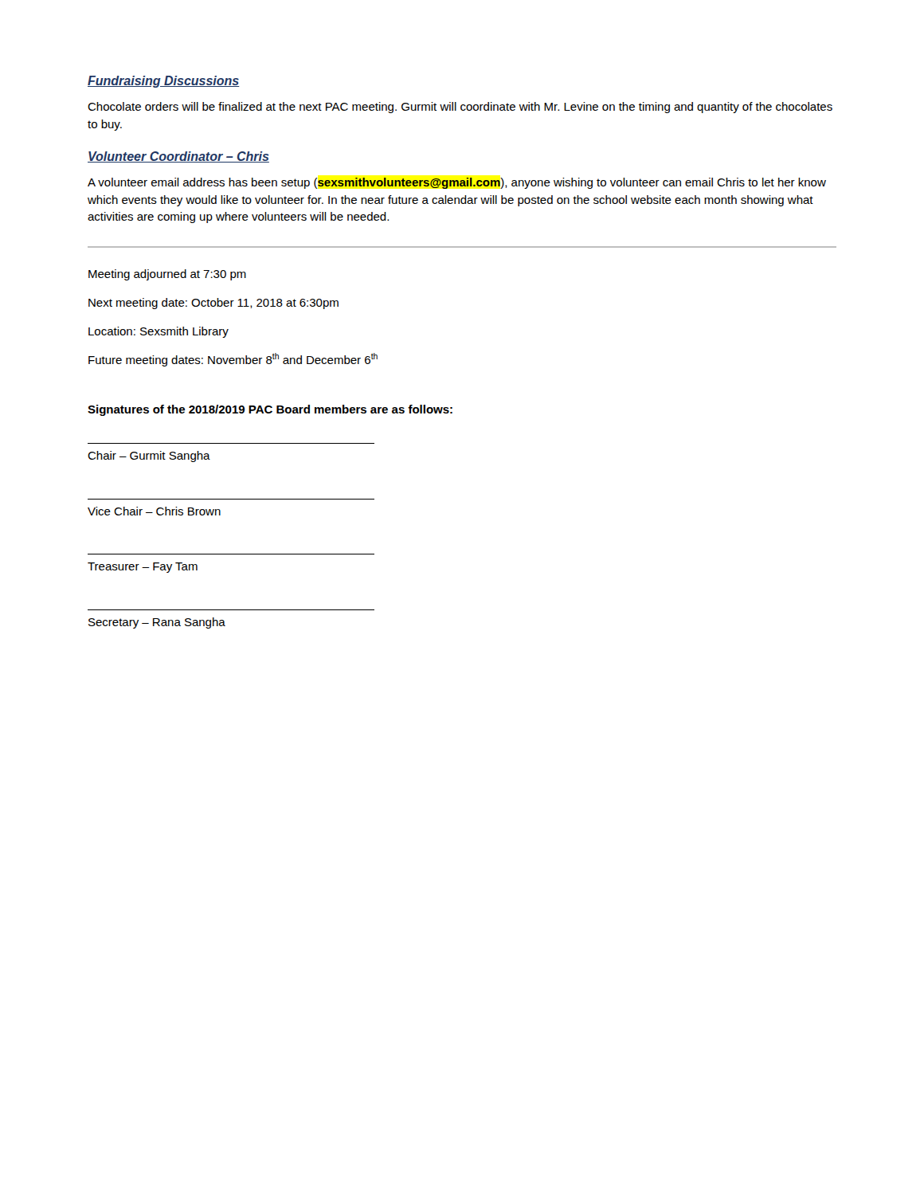Fundraising Discussions
Chocolate orders will be finalized at the next PAC meeting. Gurmit will coordinate with Mr. Levine on the timing and quantity of the chocolates to buy.
Volunteer Coordinator – Chris
A volunteer email address has been setup (sexsmithvolunteers@gmail.com), anyone wishing to volunteer can email Chris to let her know which events they would like to volunteer for. In the near future a calendar will be posted on the school website each month showing what activities are coming up where volunteers will be needed.
Meeting adjourned at 7:30 pm
Next meeting date: October 11, 2018 at 6:30pm
Location: Sexsmith Library
Future meeting dates: November 8th and December 6th
Signatures of the 2018/2019 PAC Board members are as follows:
Chair – Gurmit Sangha
Vice Chair – Chris Brown
Treasurer – Fay Tam
Secretary – Rana Sangha